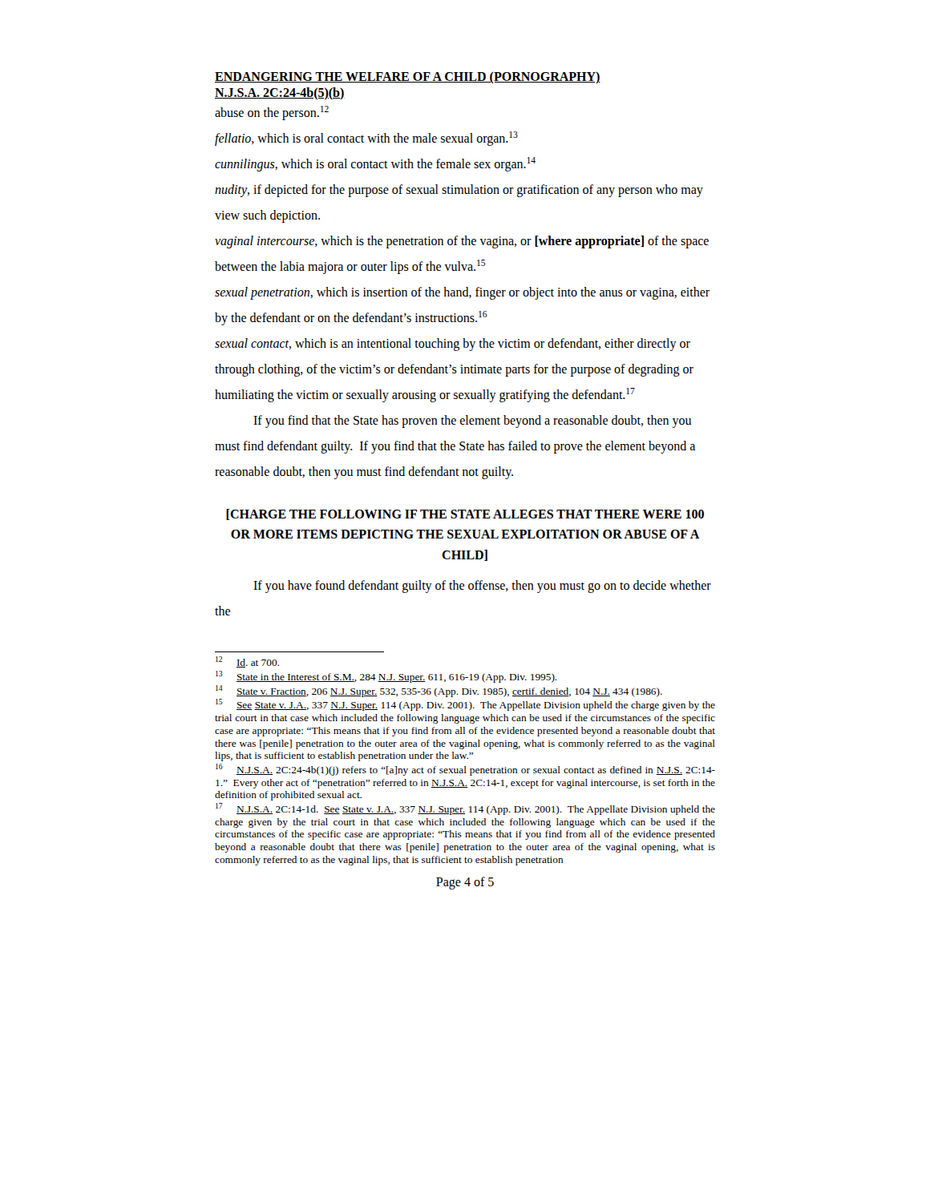ENDANGERING THE WELFARE OF A CHILD (PORNOGRAPHY)
N.J.S.A. 2C:24-4b(5)(b)
abuse on the person.12
fellatio, which is oral contact with the male sexual organ.13
cunnilingus, which is oral contact with the female sex organ.14
nudity, if depicted for the purpose of sexual stimulation or gratification of any person who may view such depiction.
vaginal intercourse, which is the penetration of the vagina, or [where appropriate] of the space between the labia majora or outer lips of the vulva.15
sexual penetration, which is insertion of the hand, finger or object into the anus or vagina, either by the defendant or on the defendant’s instructions.16
sexual contact, which is an intentional touching by the victim or defendant, either directly or through clothing, of the victim’s or defendant’s intimate parts for the purpose of degrading or humiliating the victim or sexually arousing or sexually gratifying the defendant.17
If you find that the State has proven the element beyond a reasonable doubt, then you must find defendant guilty. If you find that the State has failed to prove the element beyond a reasonable doubt, then you must find defendant not guilty.
[CHARGE THE FOLLOWING IF THE STATE ALLEGES THAT THERE WERE 100 OR MORE ITEMS DEPICTING THE SEXUAL EXPLOITATION OR ABUSE OF A CHILD]
If you have found defendant guilty of the offense, then you must go on to decide whether the
12 Id. at 700.
13 State in the Interest of S.M., 284 N.J. Super. 611, 616-19 (App. Div. 1995).
14 State v. Fraction, 206 N.J. Super. 532, 535-36 (App. Div. 1985), certif. denied, 104 N.J. 434 (1986).
15 See State v. J.A., 337 N.J. Super. 114 (App. Div. 2001). The Appellate Division upheld the charge given by the trial court in that case which included the following language which can be used if the circumstances of the specific case are appropriate: “This means that if you find from all of the evidence presented beyond a reasonable doubt that there was [penile] penetration to the outer area of the vaginal opening, what is commonly referred to as the vaginal lips, that is sufficient to establish penetration under the law.”
16 N.J.S.A. 2C:24-4b(1)(j) refers to “[a]ny act of sexual penetration or sexual contact as defined in N.J.S. 2C:14-1.” Every other act of “penetration” referred to in N.J.S.A. 2C:14-1, except for vaginal intercourse, is set forth in the definition of prohibited sexual act.
17 N.J.S.A. 2C:14-1d. See State v. J.A., 337 N.J. Super. 114 (App. Div. 2001). The Appellate Division upheld the charge given by the trial court in that case which included the following language which can be used if the circumstances of the specific case are appropriate: “This means that if you find from all of the evidence presented beyond a reasonable doubt that there was [penile] penetration to the outer area of the vaginal opening, what is commonly referred to as the vaginal lips, that is sufficient to establish penetration
Page 4 of 5